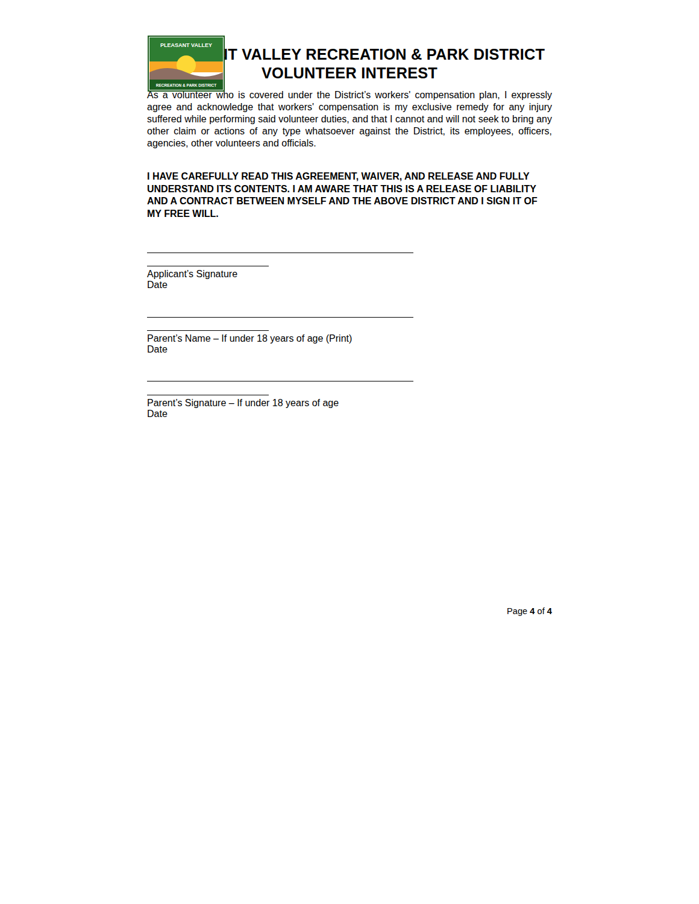PLEASANT VALLEY RECREATION & PARK DISTRICT
PLEASANT VALLEY RECREATION & PARK DISTRICT
VOLUNTEER INTEREST
As a volunteer who is covered under the District’s workers' compensation plan, I expressly agree and acknowledge that workers' compensation is my exclusive remedy for any injury suffered while performing said volunteer duties, and that I cannot and will not seek to bring any other claim or actions of any type whatsoever against the District, its employees, officers, agencies, other volunteers and officials.
I HAVE CAREFULLY READ THIS AGREEMENT, WAIVER, AND RELEASE AND FULLY UNDERSTAND ITS CONTENTS. I AM AWARE THAT THIS IS A RELEASE OF LIABILITY AND A CONTRACT BETWEEN MYSELF AND THE ABOVE DISTRICT AND I SIGN IT OF MY FREE WILL.
Applicant’s Signature Date
Parent’s Name – If under 18 years of age (Print) Date
Parent’s Signature – If under 18 years of age Date
Page 4 of 4